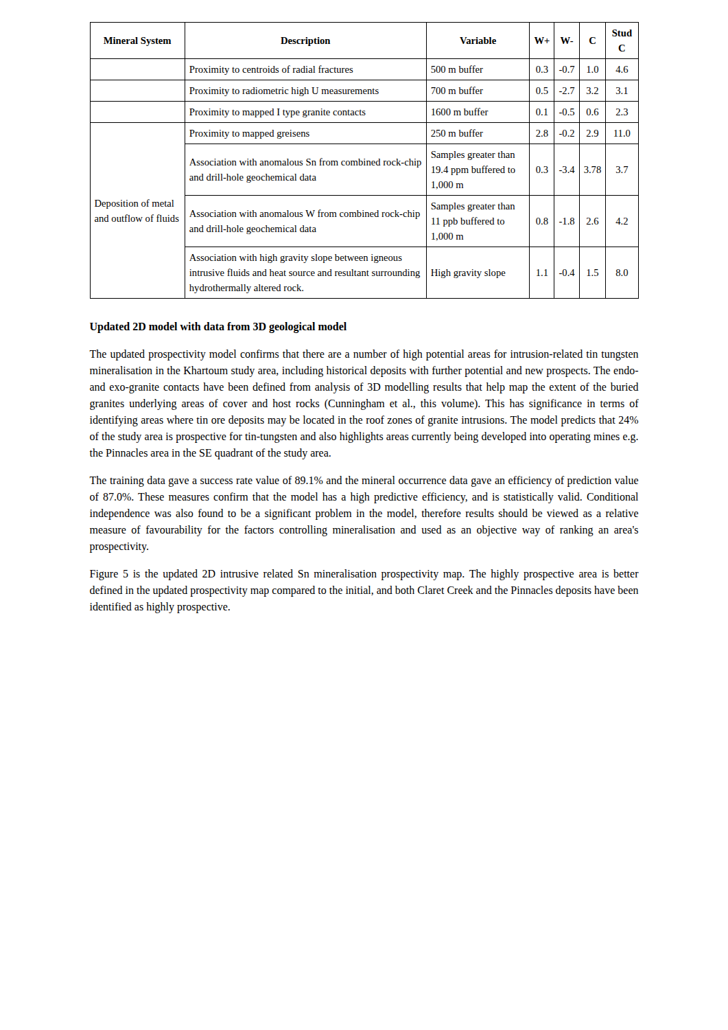| Mineral System | Description | Variable | W+ | W- | C | Stud C |
| --- | --- | --- | --- | --- | --- | --- |
| | Proximity to centroids of radial fractures | 500 m buffer | 0.3 | -0.7 | 1.0 | 4.6 |
| | Proximity to radiometric high U measurements | 700 m buffer | 0.5 | -2.7 | 3.2 | 3.1 |
| | Proximity to mapped I type granite contacts | 1600 m buffer | 0.1 | -0.5 | 0.6 | 2.3 |
| Deposition of metal and outflow of fluids | Proximity to mapped greisens | 250 m buffer | 2.8 | -0.2 | 2.9 | 11.0 |
| Association with anomalous Sn from combined rock-chip and drill-hole geochemical data | Samples greater than 19.4 ppm buffered to 1,000 m | 0.3 | -3.4 | 3.78 | 3.7 |
| Association with anomalous W from combined rock-chip and drill-hole geochemical data | Samples greater than 11 ppb buffered to 1,000 m | 0.8 | -1.8 | 2.6 | 4.2 |
| Association with high gravity slope between igneous intrusive fluids and heat source and resultant surrounding hydrothermally altered rock. | High gravity slope | 1.1 | -0.4 | 1.5 | 8.0 |
Updated 2D model with data from 3D geological model
The updated prospectivity model confirms that there are a number of high potential areas for intrusion-related tin tungsten mineralisation in the Khartoum study area, including historical deposits with further potential and new prospects. The endo- and exo-granite contacts have been defined from analysis of 3D modelling results that help map the extent of the buried granites underlying areas of cover and host rocks (Cunningham et al., this volume). This has significance in terms of identifying areas where tin ore deposits may be located in the roof zones of granite intrusions. The model predicts that 24% of the study area is prospective for tin-tungsten and also highlights areas currently being developed into operating mines e.g. the Pinnacles area in the SE quadrant of the study area.
The training data gave a success rate value of 89.1% and the mineral occurrence data gave an efficiency of prediction value of 87.0%. These measures confirm that the model has a high predictive efficiency, and is statistically valid. Conditional independence was also found to be a significant problem in the model, therefore results should be viewed as a relative measure of favourability for the factors controlling mineralisation and used as an objective way of ranking an area's prospectivity.
Figure 5 is the updated 2D intrusive related Sn mineralisation prospectivity map. The highly prospective area is better defined in the updated prospectivity map compared to the initial, and both Claret Creek and the Pinnacles deposits have been identified as highly prospective.